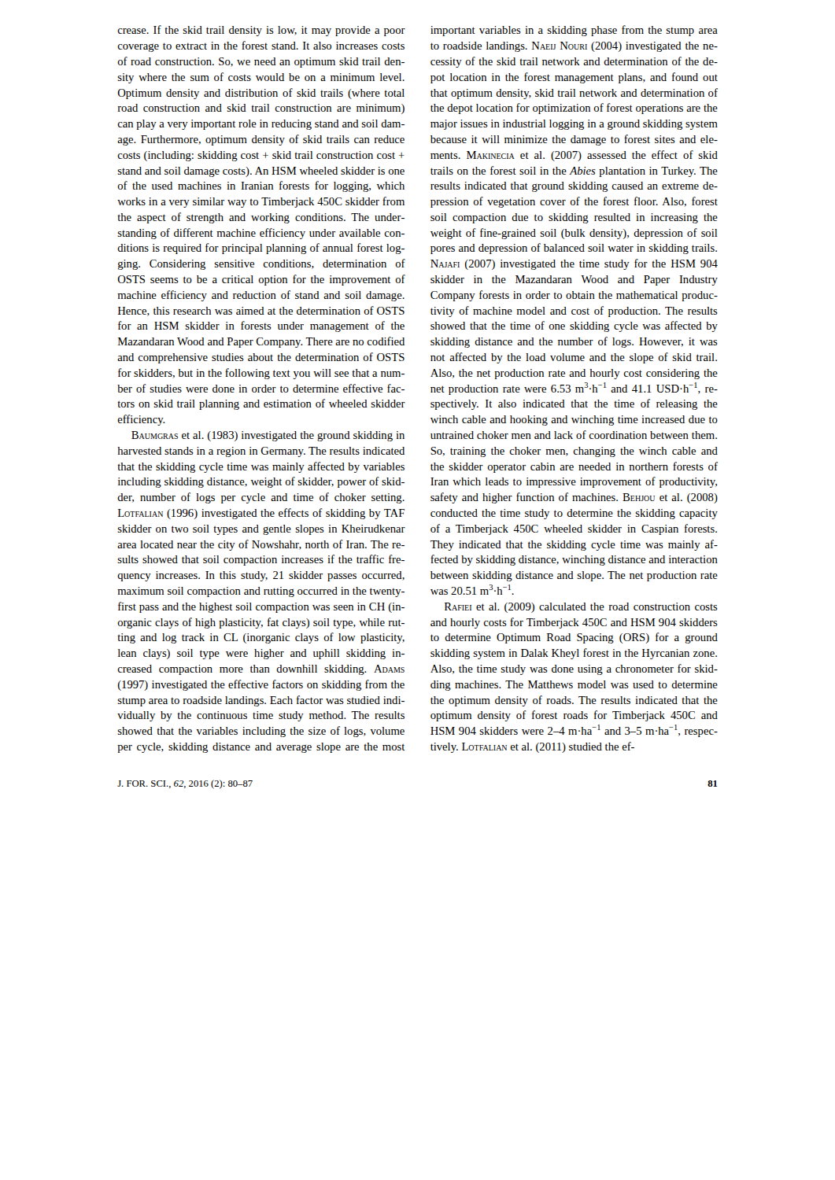crease. If the skid trail density is low, it may provide a poor coverage to extract in the forest stand. It also increases costs of road construction. So, we need an optimum skid trail density where the sum of costs would be on a minimum level. Optimum density and distribution of skid trails (where total road construction and skid trail construction are minimum) can play a very important role in reducing stand and soil damage. Furthermore, optimum density of skid trails can reduce costs (including: skidding cost + skid trail construction cost + stand and soil damage costs). An HSM wheeled skidder is one of the used machines in Iranian forests for logging, which works in a very similar way to Timberjack 450C skidder from the aspect of strength and working conditions. The understanding of different machine efficiency under available conditions is required for principal planning of annual forest logging. Considering sensitive conditions, determination of OSTS seems to be a critical option for the improvement of machine efficiency and reduction of stand and soil damage. Hence, this research was aimed at the determination of OSTS for an HSM skidder in forests under management of the Mazandaran Wood and Paper Company. There are no codified and comprehensive studies about the determination of OSTS for skidders, but in the following text you will see that a number of studies were done in order to determine effective factors on skid trail planning and estimation of wheeled skidder efficiency.
Baumgras et al. (1983) investigated the ground skidding in harvested stands in a region in Germany. The results indicated that the skidding cycle time was mainly affected by variables including skidding distance, weight of skidder, power of skidder, number of logs per cycle and time of choker setting. Lotfalian (1996) investigated the effects of skidding by TAF skidder on two soil types and gentle slopes in Kheirudkenar area located near the city of Nowshahr, north of Iran. The results showed that soil compaction increases if the traffic frequency increases. In this study, 21 skidder passes occurred, maximum soil compaction and rutting occurred in the twenty-first pass and the highest soil compaction was seen in CH (inorganic clays of high plasticity, fat clays) soil type, while rutting and log track in CL (inorganic clays of low plasticity, lean clays) soil type were higher and uphill skidding increased compaction more than downhill skidding. Adams (1997) investigated the effective factors on skidding from the stump area to roadside landings. Each factor was studied individually by the continuous time study method. The results showed that the variables including the size of logs, volume per cycle, skidding distance and average slope are the most important variables in a skidding phase from the stump area to roadside landings. Naeij Nouri (2004) investigated the necessity of the skid trail network and determination of the depot location in the forest management plans, and found out that optimum density, skid trail network and determination of the depot location for optimization of forest operations are the major issues in industrial logging in a ground skidding system because it will minimize the damage to forest sites and elements. Makinecia et al. (2007) assessed the effect of skid trails on the forest soil in the Abies plantation in Turkey. The results indicated that ground skidding caused an extreme depression of vegetation cover of the forest floor. Also, forest soil compaction due to skidding resulted in increasing the weight of fine-grained soil (bulk density), depression of soil pores and depression of balanced soil water in skidding trails. Najafi (2007) investigated the time study for the HSM 904 skidder in the Mazandaran Wood and Paper Industry Company forests in order to obtain the mathematical productivity of machine model and cost of production. The results showed that the time of one skidding cycle was affected by skidding distance and the number of logs. However, it was not affected by the load volume and the slope of skid trail. Also, the net production rate and hourly cost considering the net production rate were 6.53 m3·h−1 and 41.1 USD·h−1, respectively. It also indicated that the time of releasing the winch cable and hooking and winching time increased due to untrained choker men and lack of coordination between them. So, training the choker men, changing the winch cable and the skidder operator cabin are needed in northern forests of Iran which leads to impressive improvement of productivity, safety and higher function of machines. Behjou et al. (2008) conducted the time study to determine the skidding capacity of a Timberjack 450C wheeled skidder in Caspian forests. They indicated that the skidding cycle time was mainly affected by skidding distance, winching distance and interaction between skidding distance and slope. The net production rate was 20.51 m3·h−1.
Rafiei et al. (2009) calculated the road construction costs and hourly costs for Timberjack 450C and HSM 904 skidders to determine Optimum Road Spacing (ORS) for a ground skidding system in Dalak Kheyl forest in the Hyrcanian zone. Also, the time study was done using a chronometer for skidding machines. The Matthews model was used to determine the optimum density of roads. The results indicated that the optimum density of forest roads for Timberjack 450C and HSM 904 skidders were 2–4 m·ha−1 and 3–5 m·ha−1, respectively. Lotfalian et al. (2011) studied the ef-
J. FOR. SCI., 62, 2016 (2): 80–87 81